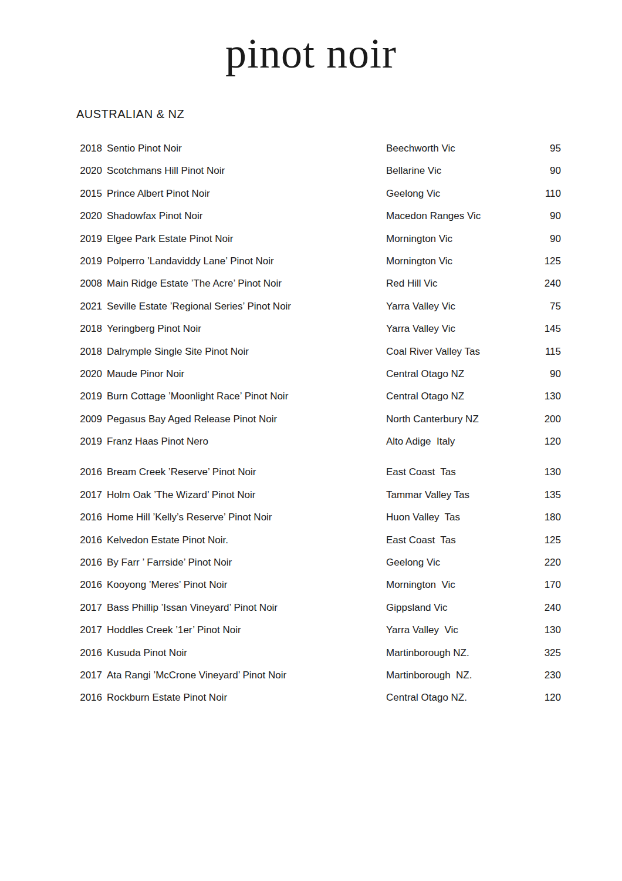pinot noir
AUSTRALIAN & NZ
| 2018 | Sentio Pinot Noir | Beechworth Vic | 95 |
| 2020 | Scotchmans Hill Pinot Noir | Bellarine Vic | 90 |
| 2015 | Prince Albert Pinot Noir | Geelong Vic | 110 |
| 2020 | Shadowfax Pinot Noir | Macedon Ranges Vic | 90 |
| 2019 | Elgee Park Estate Pinot Noir | Mornington Vic | 90 |
| 2019 | Polperro ’Landaviddy Lane’ Pinot Noir | Mornington Vic | 125 |
| 2008 | Main Ridge Estate ’The Acre’ Pinot Noir | Red Hill Vic | 240 |
| 2021 | Seville Estate ’Regional Series’ Pinot Noir | Yarra Valley Vic | 75 |
| 2018 | Yeringberg Pinot Noir | Yarra Valley Vic | 145 |
| 2018 | Dalrymple Single Site Pinot Noir | Coal River Valley Tas | 115 |
| 2020 | Maude Pinor Noir | Central Otago NZ | 90 |
| 2019 | Burn Cottage ’Moonlight Race’ Pinot Noir | Central Otago NZ | 130 |
| 2009 | Pegasus Bay Aged Release Pinot Noir | North Canterbury NZ | 200 |
| 2019 | Franz Haas Pinot Nero | Alto Adige Italy | 120 |
| 2016 | Bream Creek ’Reserve’ Pinot Noir | East Coast Tas | 130 |
| 2017 | Holm Oak ’The Wizard’ Pinot Noir | Tammar Valley Tas | 135 |
| 2016 | Home Hill ’Kelly’s Reserve’ Pinot Noir | Huon Valley Tas | 180 |
| 2016 | Kelvedon Estate Pinot Noir. | East Coast Tas | 125 |
| 2016 | By Farr ’ Farrside’ Pinot Noir | Geelong Vic | 220 |
| 2016 | Kooyong ’Meres’ Pinot Noir | Mornington Vic | 170 |
| 2017 | Bass Phillip ’Issan Vineyard’ Pinot Noir | Gippsland Vic | 240 |
| 2017 | Hoddles Creek ’1er’ Pinot Noir | Yarra Valley Vic | 130 |
| 2016 | Kusuda Pinot Noir | Martinborough NZ. | 325 |
| 2017 | Ata Rangi ’McCrone Vineyard’ Pinot Noir | Martinborough NZ. | 230 |
| 2016 | Rockburn Estate Pinot Noir | Central Otago NZ. | 120 |